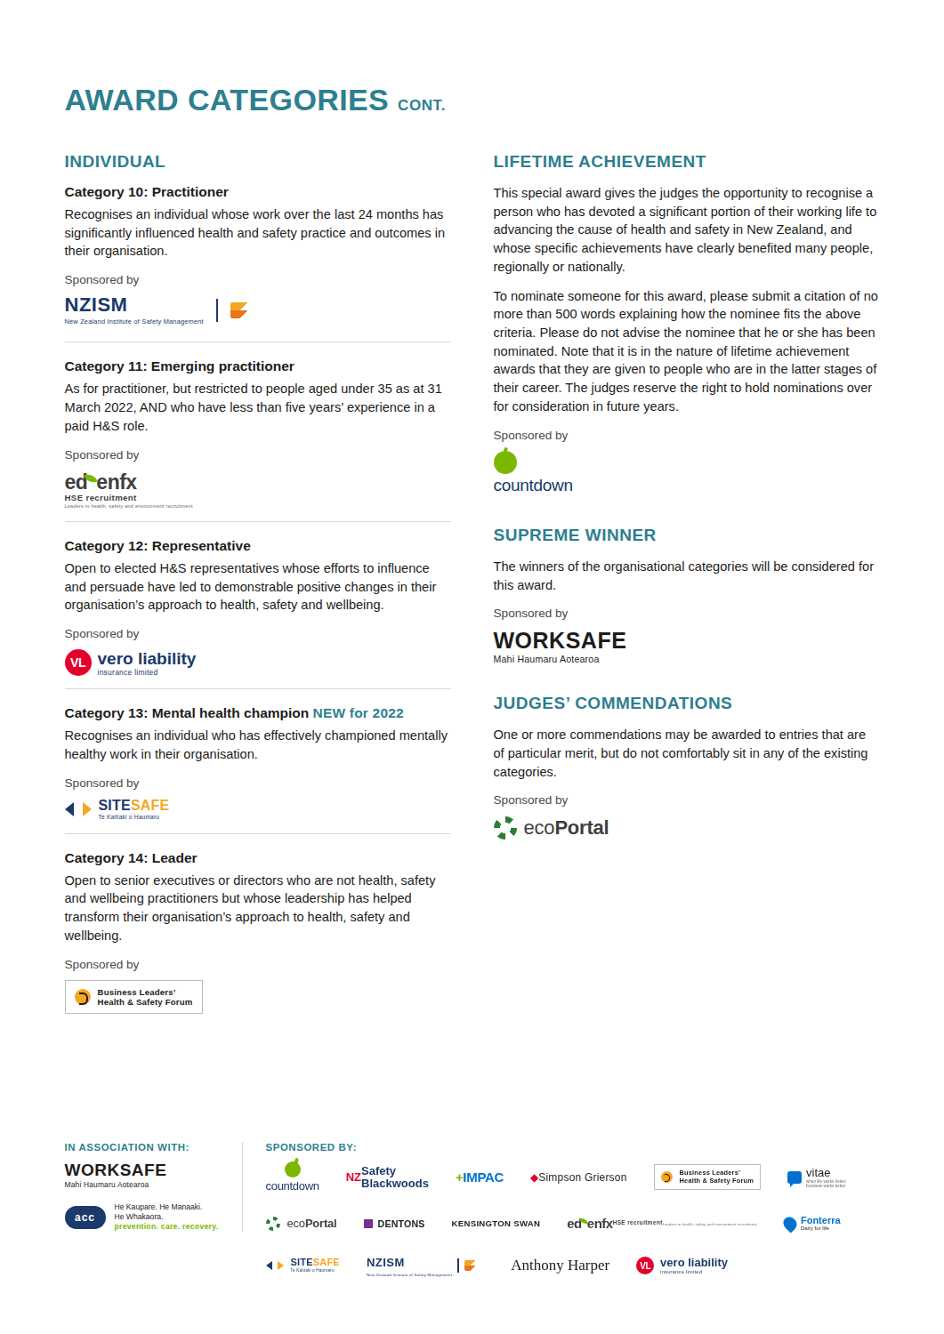Award Categories cont.
Individual
Category 10: Practitioner
Recognises an individual whose work over the last 24 months has significantly influenced health and safety practice and outcomes in their organisation.
Sponsored by
NZISM New Zealand Institute of Safety Management
Category 11: Emerging practitioner
As for practitioner, but restricted to people aged under 35 as at 31 March 2022, AND who have less than five years’ experience in a paid H&S role.
Sponsored by
ed enfx HSE recruitment Leaders in health, safety and environment recruitment
Category 12: Representative
Open to elected H&S representatives whose efforts to influence and persuade have led to demonstrable positive changes in their organisation’s approach to health, safety and wellbeing.
Sponsored by
VL
vero liabilityinsurance limited
Category 13: Mental health champion NEW for 2022
Recognises an individual who has effectively championed mentally healthy work in their organisation.
Sponsored by
SITESAFE Te Kaitiaki o Haumaru
Category 14: Leader
Open to senior executives or directors who are not health, safety and wellbeing practitioners but whose leadership has helped transform their organisation’s approach to health, safety and wellbeing.
Sponsored by
Business Leaders’
Health & Safety Forum
Lifetime Achievement
This special award gives the judges the opportunity to recognise a person who has devoted a significant portion of their working life to advancing the cause of health and safety in New Zealand, and whose specific achievements have clearly benefited many people, regionally or nationally.
To nominate someone for this award, please submit a citation of no more than 500 words explaining how the nominee fits the above criteria. Please do not advise the nominee that he or she has been nominated. Note that it is in the nature of lifetime achievement awards that they are given to people who are in the latter stages of their career. The judges reserve the right to hold nominations over for consideration in future years.
Sponsored by
countdown
Supreme Winner
The winners of the organisational categories will be considered for this award.
Sponsored by
WORKSAFE Mahi Haumaru Aotearoa
Judges’ Commendations
One or more commendations may be awarded to entries that are of particular merit, but do not comfortably sit in any of the existing categories.
Sponsored by
ecoPortal
In association with:
WORKSAFE Mahi Haumaru Aotearoa
acc
He Kaupare. He Manaaki.
He Whakaora.
prevention. care. recovery.
Sponsored by:
countdown
NZ Safety
Blackwoods
+IMPAC
◆ Simpson Grierson
Business Leaders’
Health & Safety Forum
vitaewhen life works better,
business works better
ecoPortal
DENTONS
KENSINGTON SWAN
ed enfx HSE recruitment Leaders in health, safety and environment recruitment
FonterraDairy for life
SITESAFE Te Kaitiaki o Haumaru
NZISM New Zealand Institute of Safety Management
Anthony Harper
VL
vero liabilityinsurance limited